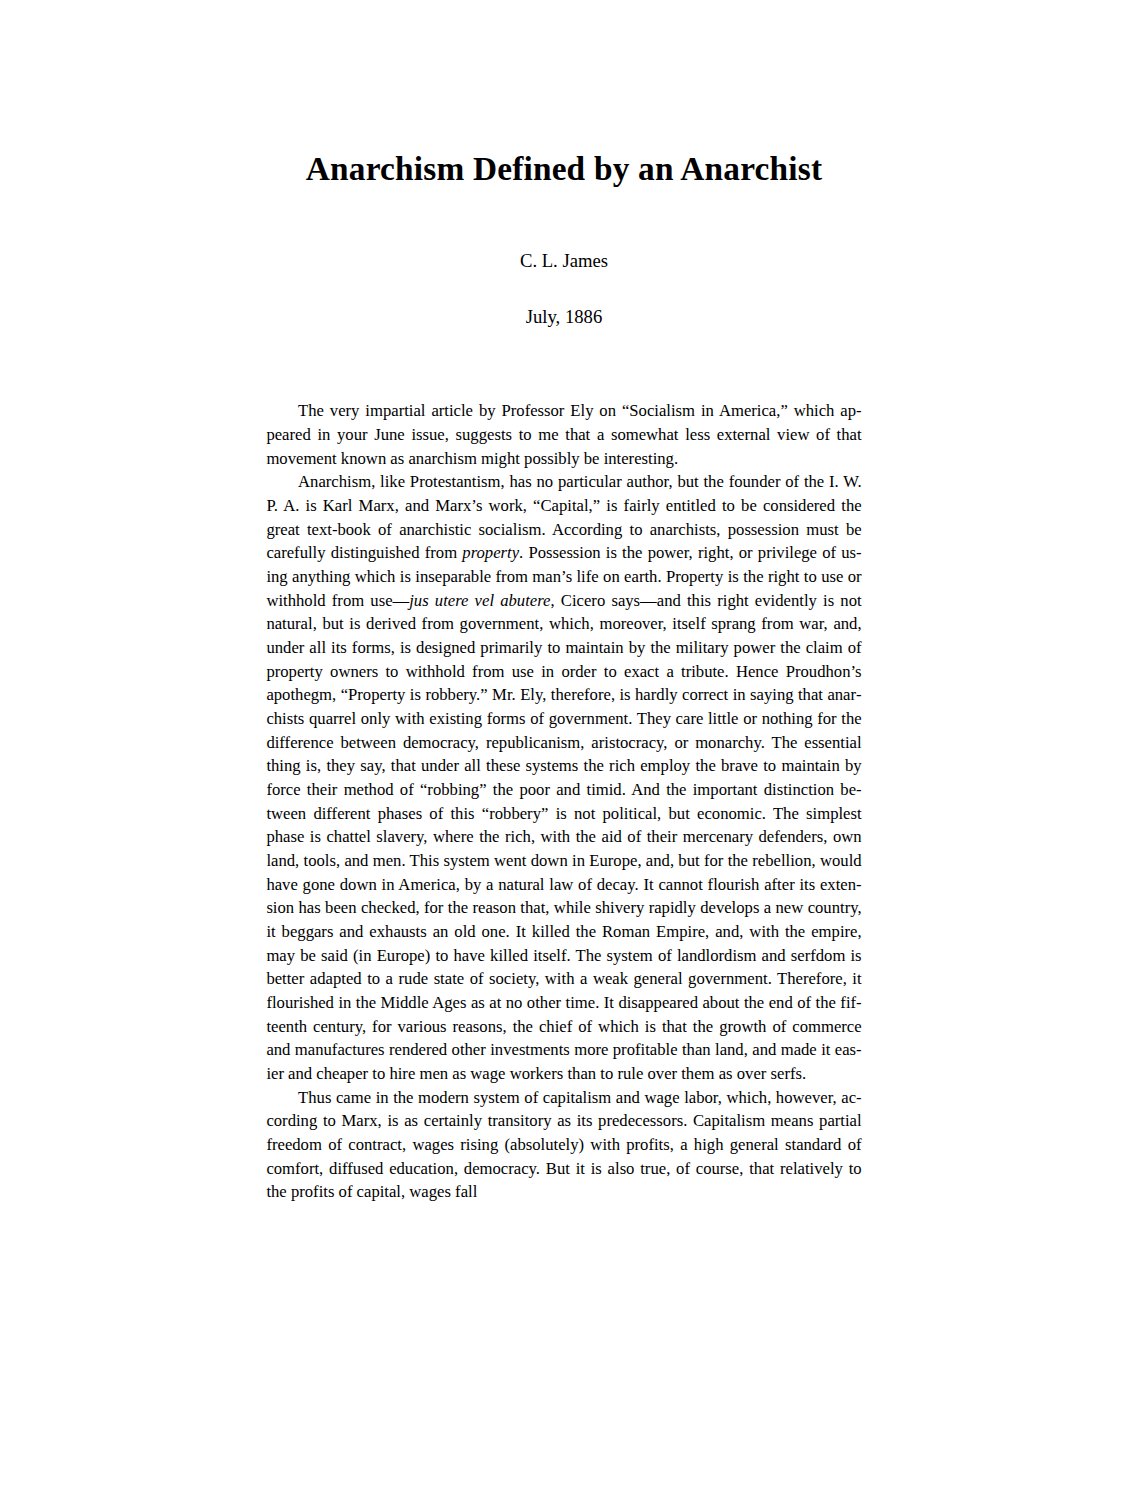Anarchism Defined by an Anarchist
C. L. James
July, 1886
The very impartial article by Professor Ely on “Socialism in America,” which appeared in your June issue, suggests to me that a somewhat less external view of that movement known as anarchism might possibly be interesting.
Anarchism, like Protestantism, has no particular author, but the founder of the I. W. P. A. is Karl Marx, and Marx’s work, “Capital,” is fairly entitled to be considered the great text-book of anarchistic socialism. According to anarchists, possession must be carefully distinguished from property. Possession is the power, right, or privilege of using anything which is inseparable from man’s life on earth. Property is the right to use or withhold from use—jus utere vel abutere, Cicero says—and this right evidently is not natural, but is derived from government, which, moreover, itself sprang from war, and, under all its forms, is designed primarily to maintain by the military power the claim of property owners to withhold from use in order to exact a tribute. Hence Proudhon’s apothegm, “Property is robbery.” Mr. Ely, therefore, is hardly correct in saying that anarchists quarrel only with existing forms of government. They care little or nothing for the difference between democracy, republicanism, aristocracy, or monarchy. The essential thing is, they say, that under all these systems the rich employ the brave to maintain by force their method of “robbing” the poor and timid. And the important distinction between different phases of this “robbery” is not political, but economic. The simplest phase is chattel slavery, where the rich, with the aid of their mercenary defenders, own land, tools, and men. This system went down in Europe, and, but for the rebellion, would have gone down in America, by a natural law of decay. It cannot flourish after its extension has been checked, for the reason that, while shivery rapidly develops a new country, it beggars and exhausts an old one. It killed the Roman Empire, and, with the empire, may be said (in Europe) to have killed itself. The system of landlordism and serfdom is better adapted to a rude state of society, with a weak general government. Therefore, it flourished in the Middle Ages as at no other time. It disappeared about the end of the fifteenth century, for various reasons, the chief of which is that the growth of commerce and manufactures rendered other investments more profitable than land, and made it easier and cheaper to hire men as wage workers than to rule over them as over serfs.
Thus came in the modern system of capitalism and wage labor, which, however, according to Marx, is as certainly transitory as its predecessors. Capitalism means partial freedom of contract, wages rising (absolutely) with profits, a high general standard of comfort, diffused education, democracy. But it is also true, of course, that relatively to the profits of capital, wages fall